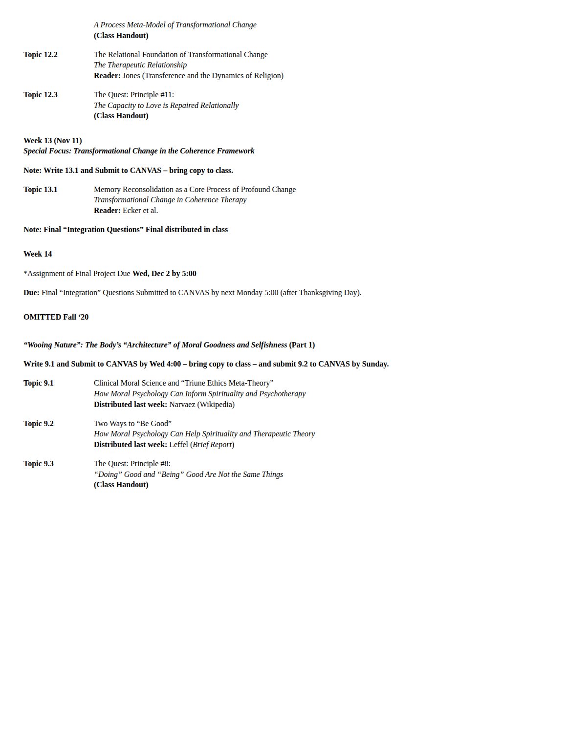A Process Meta-Model of Transformational Change
(Class Handout)
Topic 12.2
The Relational Foundation of Transformational Change
The Therapeutic Relationship
Reader: Jones (Transference and the Dynamics of Religion)
Topic 12.3
The Quest: Principle #11:
The Capacity to Love is Repaired Relationally
(Class Handout)
Week 13 (Nov 11) Special Focus: Transformational Change in the Coherence Framework
Note: Write 13.1 and Submit to CANVAS – bring copy to class.
Topic 13.1
Memory Reconsolidation as a Core Process of Profound Change
Transformational Change in Coherence Therapy
Reader: Ecker et al.
Note: Final “Integration Questions” Final distributed in class
Week 14
*Assignment of Final Project Due Wed, Dec 2 by 5:00
Due: Final “Integration” Questions Submitted to CANVAS by next Monday 5:00 (after Thanksgiving Day).
OMITTED Fall ‘20
“Wooing Nature”: The Body’s “Architecture” of Moral Goodness and Selfishness (Part 1)
Write 9.1 and Submit to CANVAS by Wed 4:00 – bring copy to class – and submit 9.2 to CANVAS by Sunday.
Topic 9.1
Clinical Moral Science and “Triune Ethics Meta-Theory”
How Moral Psychology Can Inform Spirituality and Psychotherapy
Distributed last week: Narvaez (Wikipedia)
Topic 9.2
Two Ways to “Be Good”
How Moral Psychology Can Help Spirituality and Therapeutic Theory
Distributed last week: Leffel (Brief Report)
Topic 9.3
The Quest: Principle #8:
“Doing” Good and “Being” Good Are Not the Same Things
(Class Handout)